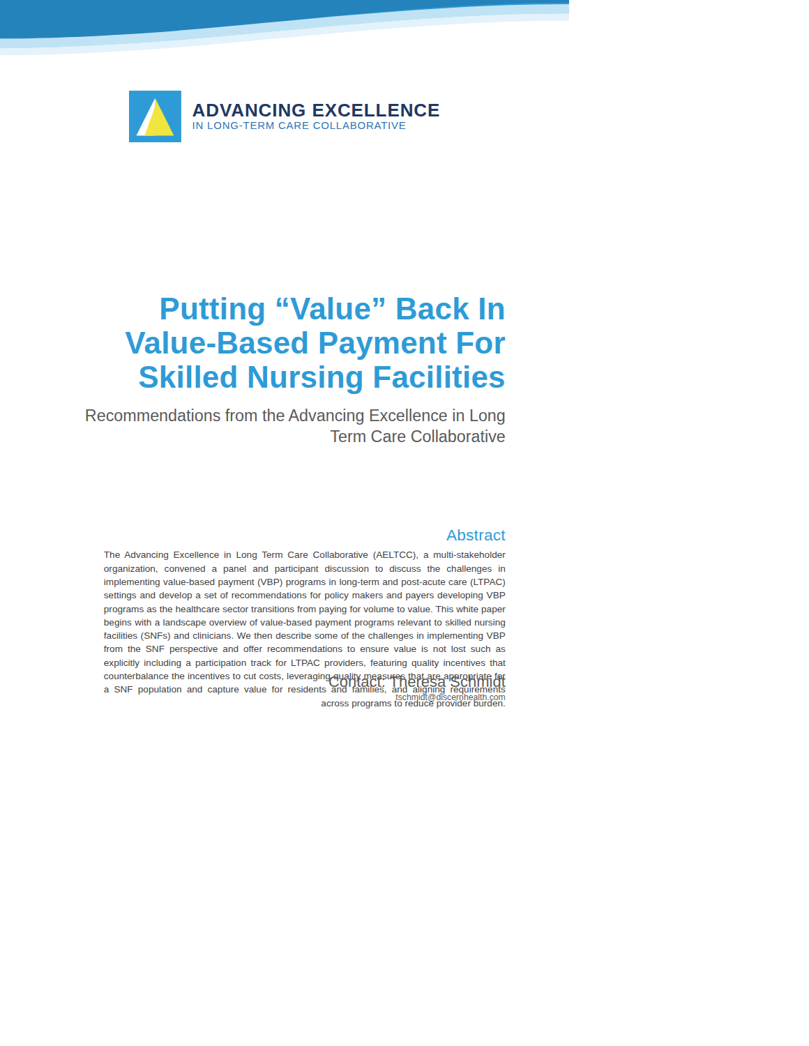Advancing Excellence
In Long-Term Care Collaborative
Putting “Value” Back In Value-Based Payment For Skilled Nursing Facilities
Recommendations from the Advancing Excellence in Long Term Care Collaborative
Abstract
The Advancing Excellence in Long Term Care Collaborative (AELTCC), a multi-stakeholder organization, convened a panel and participant discussion to discuss the challenges in implementing value-based payment (VBP) programs in long-term and post-acute care (LTPAC) settings and develop a set of recommendations for policy makers and payers developing VBP programs as the healthcare sector transitions from paying for volume to value. This white paper begins with a landscape overview of value-based payment programs relevant to skilled nursing facilities (SNFs) and clinicians. We then describe some of the challenges in implementing VBP from the SNF perspective and offer recommendations to ensure value is not lost such as explicitly including a participation track for LTPAC providers, featuring quality incentives that counterbalance the incentives to cut costs, leveraging quality measures that are appropriate for a SNF population and capture value for residents and families, and aligning requirements across programs to reduce provider burden.
Contact: Theresa Schmidt
tschmidt@discernhealth.com